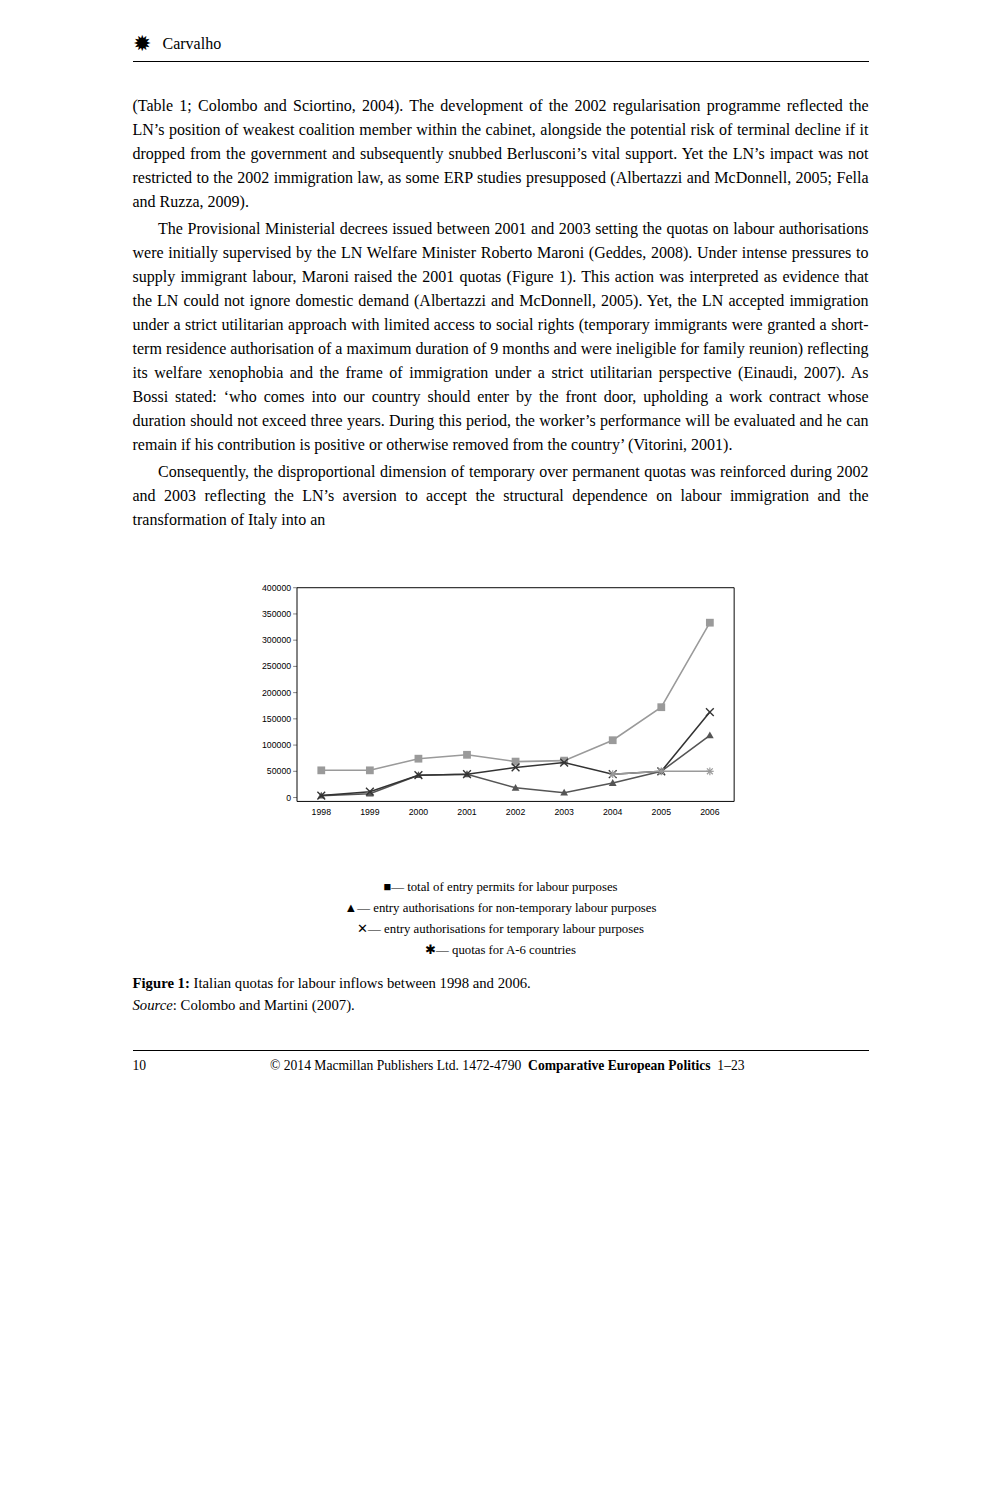✹ Carvalho
(Table 1; Colombo and Sciortino, 2004). The development of the 2002 regularisation programme reflected the LN’s position of weakest coalition member within the cabinet, alongside the potential risk of terminal decline if it dropped from the government and subsequently snubbed Berlusconi’s vital support. Yet the LN’s impact was not restricted to the 2002 immigration law, as some ERP studies presupposed (Albertazzi and McDonnell, 2005; Fella and Ruzza, 2009).
The Provisional Ministerial decrees issued between 2001 and 2003 setting the quotas on labour authorisations were initially supervised by the LN Welfare Minister Roberto Maroni (Geddes, 2008). Under intense pressures to supply immigrant labour, Maroni raised the 2001 quotas (Figure 1). This action was interpreted as evidence that the LN could not ignore domestic demand (Albertazzi and McDonnell, 2005). Yet, the LN accepted immigration under a strict utilitarian approach with limited access to social rights (temporary immigrants were granted a short-term residence authorisation of a maximum duration of 9 months and were ineligible for family reunion) reflecting its welfare xenophobia and the frame of immigration under a strict utilitarian perspective (Einaudi, 2007). As Bossi stated: ‘who comes into our country should enter by the front door, upholding a work contract whose duration should not exceed three years. During this period, the worker’s performance will be evaluated and he can remain if his contribution is positive or otherwise removed from the country’ (Vitorini, 2001).
Consequently, the disproportional dimension of temporary over permanent quotas was reinforced during 2002 and 2003 reflecting the LN’s aversion to accept the structural dependence on labour immigration and the transformation of Italy into an
400000 350000 300000 250000 200000 150000 100000 50000 0 1998 1999 2000 2001 2002 2003 2004 2005 2006
■— total of entry permits for labour purposes
▲— entry authorisations for non-temporary labour purposes
✕— entry authorisations for temporary labour purposes
✱— quotas for A-6 countries
Figure 1: Italian quotas for labour inflows between 1998 and 2006.
Source: Colombo and Martini (2007).
10 © 2014 Macmillan Publishers Ltd. 1472-4790 Comparative European Politics 1–23